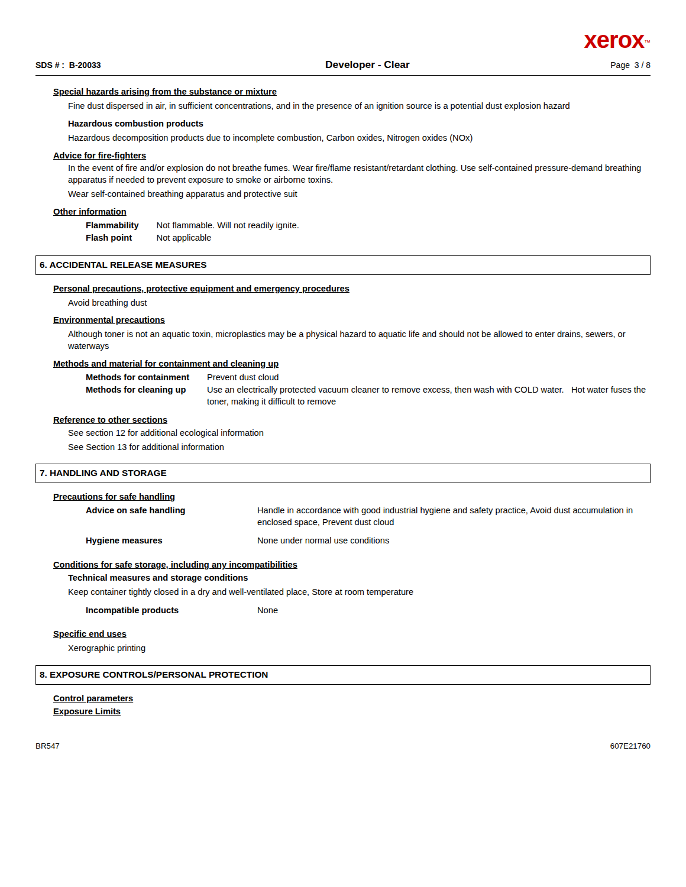xerox™
SDS # : B-20033
Developer - Clear
Page 3 / 8
Special hazards arising from the substance or mixture
Fine dust dispersed in air, in sufficient concentrations, and in the presence of an ignition source is a potential dust explosion hazard
Hazardous combustion products
Hazardous decomposition products due to incomplete combustion, Carbon oxides, Nitrogen oxides (NOx)
Advice for fire-fighters
In the event of fire and/or explosion do not breathe fumes. Wear fire/flame resistant/retardant clothing. Use self-contained pressure-demand breathing apparatus if needed to prevent exposure to smoke or airborne toxins.
Wear self-contained breathing apparatus and protective suit
Other information
| Flammability | Not flammable. Will not readily ignite. |
| Flash point | Not applicable |
6. ACCIDENTAL RELEASE MEASURES
Personal precautions, protective equipment and emergency procedures
Avoid breathing dust
Environmental precautions
Although toner is not an aquatic toxin, microplastics may be a physical hazard to aquatic life and should not be allowed to enter drains, sewers, or waterways
Methods and material for containment and cleaning up
| Methods for containment | Prevent dust cloud |
| Methods for cleaning up | Use an electrically protected vacuum cleaner to remove excess, then wash with COLD water. Hot water fuses the toner, making it difficult to remove |
Reference to other sections
See section 12 for additional ecological information
See Section 13 for additional information
7. HANDLING AND STORAGE
Precautions for safe handling
| Advice on safe handling | Handle in accordance with good industrial hygiene and safety practice, Avoid dust accumulation in enclosed space, Prevent dust cloud |
| Hygiene measures | None under normal use conditions |
Conditions for safe storage, including any incompatibilities
Technical measures and storage conditions
Keep container tightly closed in a dry and well-ventilated place, Store at room temperature
| Incompatible products | None |
Specific end uses
Xerographic printing
8. EXPOSURE CONTROLS/PERSONAL PROTECTION
Control parameters
Exposure Limits
BR547
607E21760